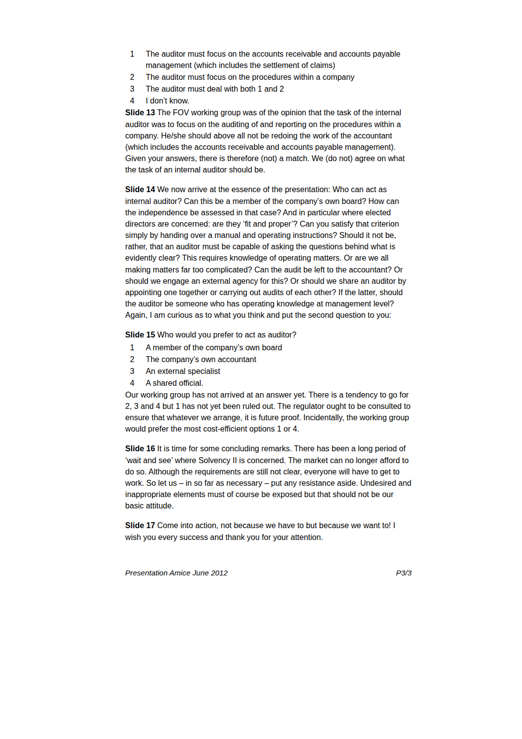1 The auditor must focus on the accounts receivable and accounts payable management (which includes the settlement of claims)
2 The auditor must focus on the procedures within a company
3 The auditor must deal with both 1 and 2
4 I don’t know.
Slide 13 The FOV working group was of the opinion that the task of the internal auditor was to focus on the auditing of and reporting on the procedures within a company. He/she should above all not be redoing the work of the accountant (which includes the accounts receivable and accounts payable management). Given your answers, there is therefore (not) a match. We (do not) agree on what the task of an internal auditor should be.
Slide 14 We now arrive at the essence of the presentation: Who can act as internal auditor? Can this be a member of the company’s own board? How can the independence be assessed in that case? And in particular where elected directors are concerned: are they ‘fit and proper’? Can you satisfy that criterion simply by handing over a manual and operating instructions? Should it not be, rather, that an auditor must be capable of asking the questions behind what is evidently clear? This requires knowledge of operating matters. Or are we all making matters far too complicated? Can the audit be left to the accountant? Or should we engage an external agency for this? Or should we share an auditor by appointing one together or carrying out audits of each other? If the latter, should the auditor be someone who has operating knowledge at management level? Again, I am curious as to what you think and put the second question to you:
Slide 15 Who would you prefer to act as auditor?
1 A member of the company’s own board
2 The company’s own accountant
3 An external specialist
4 A shared official.
Our working group has not arrived at an answer yet. There is a tendency to go for 2, 3 and 4 but 1 has not yet been ruled out. The regulator ought to be consulted to ensure that whatever we arrange, it is future proof. Incidentally, the working group would prefer the most cost-efficient options 1 or 4.
Slide 16 It is time for some concluding remarks. There has been a long period of ‘wait and see’ where Solvency II is concerned. The market can no longer afford to do so. Although the requirements are still not clear, everyone will have to get to work. So let us – in so far as necessary – put any resistance aside. Undesired and inappropriate elements must of course be exposed but that should not be our basic attitude.
Slide 17 Come into action, not because we have to but because we want to! I wish you every success and thank you for your attention.
Presentation Amice June 2012
P3/3